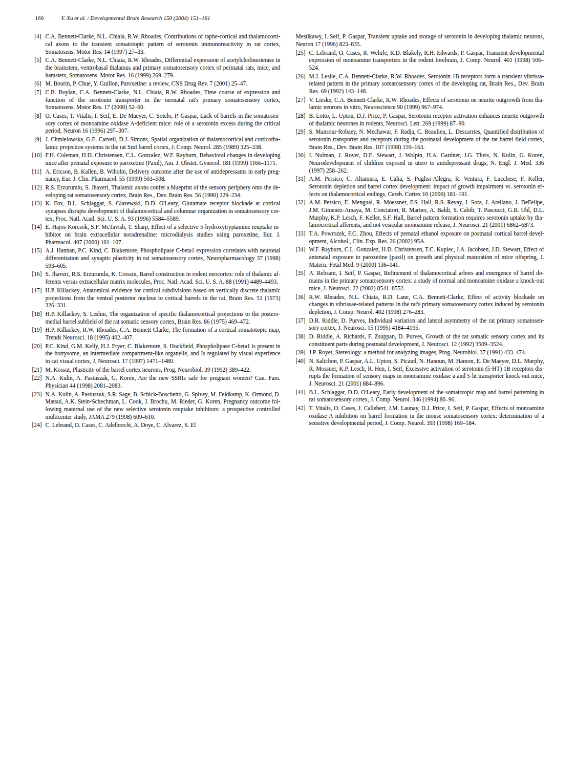160 Y. Xu et al. / Developmental Brain Research 150 (2004) 151–161
[4] C.A. Bennett-Clarke, N.L. Chiaia, R.W. Rhoades, Contributions of raphe-cortical and thalamocortical axons to the transient somatotopic pattern of serotonin immunoreactivity in rat cortex, Somatosens. Motor Res. 14 (1997) 27–33.
[5] C.A. Bennett-Clarke, N.L. Chiaia, R.W. Rhoades, Differential expression of acetylcholinesterase in the brainstem, ventrobasal thalamus and primary somatosensory cortex of perinatal rats, mice, and hamsters, Somatosens. Motor Res. 16 (1999) 269–279.
[6] M. Bourin, P. Chue, Y. Guillon, Paroxetine: a review, CNS Drug Rev. 7 (2001) 25–47.
[7] C.B. Boylan, C.A. Bennett-Clarke, N.L. Chiaia, R.W. Rhoades, Time course of expression and function of the serotonin transporter in the neonatal rat's primary somatosensory cortex, Somatosens. Motor Res. 17 (2000) 52–60.
[8] O. Cases, T. Vitalis, I. Seif, E. De Maeyer, C. Sotelo, P. Gaspar, Lack of barrels in the somatosensory cortex of monoamine oxidase A-deficient mice: role of a serotonin excess during the critical period, Neuron 16 (1996) 297–307.
[9] J. Chmielowska, G.E. Carvell, D.J. Simons, Spatial organization of thalamocortical and corticothalamic projection systems in the rat SmI barrel cortex, J. Comp. Neurol. 285 (1989) 325–338.
[10] F.H. Coleman, H.D. Christensen, C.L. Gonzalez, W.F. Rayburn, Behavioral changes in developing mice after prenatal exposure to paroxetine (Paxil), Am. J. Obstet. Gynecol. 181 (1999) 1166–1171.
[11] A. Ericson, B. Kallen, B. Wiholm, Delivery outcome after the use of antidepressants in early pregnancy, Eur. J. Clin. Pharmacol. 55 (1999) 503–508.
[12] R.S. Erzurumlu, S. Jhaveri, Thalamic axons confer a blueprint of the sensory periphery onto the developing rat somatosensory cortex, Brain Res., Dev. Brain Res. 56 (1990) 229–234.
[13] K. Fox, B.L. Schlaggar, S. Glazewski, D.D. O'Leary, Glutamate receptor blockade at cortical synapses disrupts development of thalamocortical and columnar organization in somatosensory cortex, Proc. Natl. Acad. Sci. U. S. A. 93 (1996) 5584–5589.
[14] E. Hajos-Korcsok, S.F. McTavish, T. Sharp, Effect of a selective 5-hydroxytryptamine reuptake inhibitor on brain extracellular noradrenaline: microdialysis studies using paroxetine, Eur. J. Pharmacol. 407 (2000) 101–107.
[15] A.J. Hannan, P.C. Kind, C. Blakemore, Phospholipase C-beta1 expression correlates with neuronal differentiation and synaptic plasticity in rat somatosensory cortex, Neuropharmacology 37 (1998) 593–605.
[16] S. Jhaveri, R.S. Erzurumlu, K. Crossin, Barrel construction in rodent neocortex: role of thalamic afferents versus extracellular matrix molecules, Proc. Natl. Acad. Sci. U. S. A. 88 (1991) 4489–4493.
[17] H.P. Killackey, Anatomical evidence for cortical subdivisions based on vertically discrete thalamic projections from the ventral posterior nucleus to cortical barrels in the rat, Brain Res. 51 (1973) 326–331.
[18] H.P. Killackey, S. Leshin, The organization of specific thalamocortical projections to the posteromedial barrel subfield of the rat somatic sensory cortex, Brain Res. 86 (1975) 469–472.
[19] H.P. Killackey, R.W. Rhoades, C.A. Bennett-Clarke, The formation of a cortical somatotopic map, Trends Neurosci. 18 (1995) 402–407.
[20] P.C. Kind, G.M. Kelly, H.J. Fryer, C. Blakemore, S. Hockfield, Phospholipase C-beta1 is present in the botrysome, an intermediate compartment-like organelle, and Is regulated by visual experience in cat visual cortex, J. Neurosci. 17 (1997) 1471–1480.
[21] M. Kossut, Plasticity of the barrel cortex neurons, Prog. Neurobiol. 39 (1992) 389–422.
[22] N.A. Kulin, A. Pastuszak, G. Koren, Are the new SSRIs safe for pregnant women? Can. Fam. Physician 44 (1998) 2081–2083.
[23] N.A. Kulin, A. Pastuszak, S.R. Sage, B. Schick-Boschetto, G. Spivey, M. Feldkamp, K. Ormond, D. Matsui, A.K. Stein-Schechman, L. Cook, J. Brochu, M. Rieder, G. Koren, Pregnancy outcome following maternal use of the new selective serotonin reuptake inhibitors: a prospective controlled multicenter study, JAMA 279 (1998) 609–610.
[24] C. Lebrand, O. Cases, C. Adelbrecht, A. Doye, C. Alvarez, S. El
Mestikawy, I. Seif, P. Gaspar, Transient uptake and storage of serotonin in developing thalamic neurons, Neuron 17 (1996) 823–835.
[25] C. Lebrand, O. Cases, R. Wehrle, R.D. Blakely, R.H. Edwards, P. Gaspar, Transient developmental expression of monoamine transporters in the rodent forebrain, J. Comp. Neurol. 401 (1998) 506–524.
[26] M.J. Leslie, C.A. Bennett-Clarke, R.W. Rhoades, Serotonin 1B receptors form a transient vibrissa-related pattern in the primary somatosensory cortex of the developing rat, Brain Res., Dev. Brain Res. 69 (1992) 143–148.
[27] V. Lieske, C.A. Bennett-Clarke, R.W. Rhoades, Effects of serotonin on neurite outgrowth from thalamic neurons in vitro, Neuroscience 90 (1999) 967–974.
[28] B. Lotto, L. Upton, D.J. Price, P. Gaspar, Serotonin receptor activation enhances neurite outgrowth of thalamic neurones in rodents, Neurosci. Lett. 269 (1999) 87–90.
[29] S. Mansour-Robaey, N. Mechawar, F. Radja, C. Beaulieu, L. Descarries, Quantified distribution of serotonin transporter and receptors during the postnatal development of the rat barrel field cortex, Brain Res., Dev. Brain Res. 107 (1998) 159–163.
[30] I. Nulman, J. Rovet, D.E. Stewart, J. Wolpin, H.A. Gardner, J.G. Theis, N. Kulin, G. Koren, Neurodevelopment of children exposed in utero to antidepressant drugs, N. Engl. J. Med. 336 (1997) 258–262.
[31] A.M. Persico, C. Altamura, E. Calia, S. Puglisi-Allegra, R. Ventura, F. Lucchese, F. Keller, Serotonin depletion and barrel cortex development: impact of growth impairment vs. serotonin effects on thalamocortical endings, Cereb. Cortex 10 (2000) 181–191.
[32] A.M. Persico, E. Mengual, R. Moessner, F.S. Hall, R.S. Revay, I. Sora, J. Arellano, J. DeFelipe, J.M. Gimenez-Amaya, M. Conciatori, R. Marino, A. Baldi, S. Cabib, T. Pascucci, G.R. Uhl, D.L. Murphy, K.P. Lesch, F. Keller, S.F. Hall, Barrel pattern formation requires serotonin uptake by thalamocortical afferents, and not vesicular monoamine release, J. Neurosci. 21 (2001) 6862–6873.
[33] T.A. Powrozek, F.C. Zhou, Effects of prenatal ethanol exposure on postnatal cortical barrel development, Alcohol., Clin. Exp. Res. 26 (2002) 95A.
[34] W.F. Rayburn, C.L. Gonzalez, H.D. Christensen, T.C. Kupiec, J.A. Jacobsen, J.D. Stewart, Effect of antenatal exposure to paroxetine (paxil) on growth and physical maturation of mice offspring, J. Matern.-Fetal Med. 9 (2000) 136–141.
[35] A. Rebsam, I. Seif, P. Gaspar, Refinement of thalamocortical arbors and emergence of barrel domains in the primary somatosensory cortex: a study of normal and monoamine oxidase a knock-out mice, J. Neurosci. 22 (2002) 8541–8552.
[36] R.W. Rhoades, N.L. Chiaia, R.D. Lane, C.A. Bennett-Clarke, Effect of activity blockade on changes in vibrissae-related patterns in the rat's primary somatosensory cortex induced by serotonin depletion, J. Comp. Neurol. 402 (1998) 276–283.
[37] D.R. Riddle, D. Purves, Individual variation and lateral asymmetry of the rat primary somatosensory cortex, J. Neurosci. 15 (1995) 4184–4195.
[38] D. Riddle, A. Richards, F. Zsuppan, D. Purves, Growth of the rat somatic sensory cortex and its constituent parts during postnatal development, J. Neurosci. 12 (1992) 3509–3524.
[39] J.P. Royet, Stereology: a method for analyzing images, Prog. Neurobiol. 37 (1991) 433–474.
[40] N. Salichon, P. Gaspar, A.L. Upton, S. Picaud, N. Hanoun, M. Hamon, E. De Maeyer, D.L. Murphy, R. Mossner, K.P. Lesch, R. Hen, I. Seif, Excessive activation of serotonin (5-HT) 1B receptors disrupts the formation of sensory maps in monoamine oxidase a and 5-ht transporter knock-out mice, J. Neurosci. 21 (2001) 884–896.
[41] B.L. Schlaggar, D.D. O'Leary, Early development of the somatotopic map and barrel patterning in rat somatosensory cortex, J. Comp. Neurol. 346 (1994) 80–96.
[42] T. Vitalis, O. Cases, J. Callebert, J.M. Launay, D.J. Price, I. Seif, P. Gaspar, Effects of monoamine oxidase A inhibition on barrel formation in the mouse somatosensory cortex: determination of a sensitive developmental period, J. Comp. Neurol. 393 (1998) 169–184.